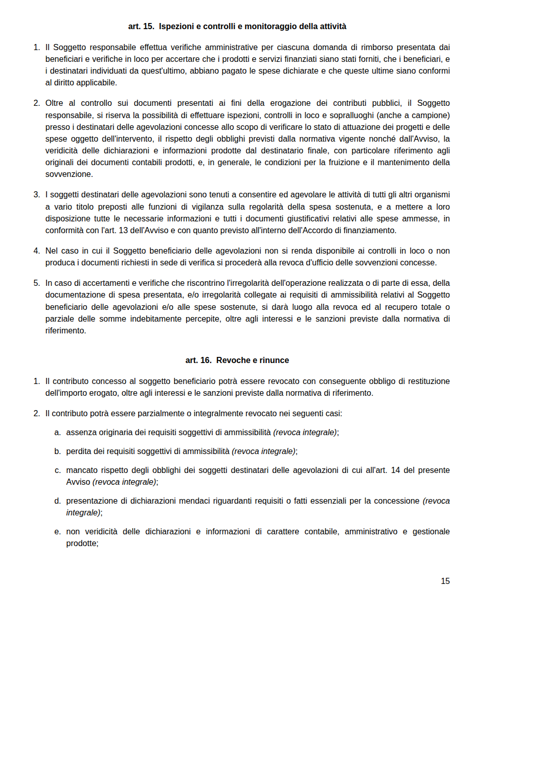art. 15. Ispezioni e controlli e monitoraggio della attività
Il Soggetto responsabile effettua verifiche amministrative per ciascuna domanda di rimborso presentata dai beneficiari e verifiche in loco per accertare che i prodotti e servizi finanziati siano stati forniti, che i beneficiari, e i destinatari individuati da quest'ultimo, abbiano pagato le spese dichiarate e che queste ultime siano conformi al diritto applicabile.
Oltre al controllo sui documenti presentati ai fini della erogazione dei contributi pubblici, il Soggetto responsabile, si riserva la possibilità di effettuare ispezioni, controlli in loco e sopralluoghi (anche a campione) presso i destinatari delle agevolazioni concesse allo scopo di verificare lo stato di attuazione dei progetti e delle spese oggetto dell'intervento, il rispetto degli obblighi previsti dalla normativa vigente nonché dall'Avviso, la veridicità delle dichiarazioni e informazioni prodotte dal destinatario finale, con particolare riferimento agli originali dei documenti contabili prodotti, e, in generale, le condizioni per la fruizione e il mantenimento della sovvenzione.
I soggetti destinatari delle agevolazioni sono tenuti a consentire ed agevolare le attività di tutti gli altri organismi a vario titolo preposti alle funzioni di vigilanza sulla regolarità della spesa sostenuta, e a mettere a loro disposizione tutte le necessarie informazioni e tutti i documenti giustificativi relativi alle spese ammesse, in conformità con l'art. 13 dell'Avviso e con quanto previsto all'interno dell'Accordo di finanziamento.
Nel caso in cui il Soggetto beneficiario delle agevolazioni non si renda disponibile ai controlli in loco o non produca i documenti richiesti in sede di verifica si procederà alla revoca d'ufficio delle sovvenzioni concesse.
In caso di accertamenti e verifiche che riscontrino l'irregolarità dell'operazione realizzata o di parte di essa, della documentazione di spesa presentata, e/o irregolarità collegate ai requisiti di ammissibilità relativi al Soggetto beneficiario delle agevolazioni e/o alle spese sostenute, si darà luogo alla revoca ed al recupero totale o parziale delle somme indebitamente percepite, oltre agli interessi e le sanzioni previste dalla normativa di riferimento.
art. 16. Revoche e rinunce
Il contributo concesso al soggetto beneficiario potrà essere revocato con conseguente obbligo di restituzione dell'importo erogato, oltre agli interessi e le sanzioni previste dalla normativa di riferimento.
Il contributo potrà essere parzialmente o integralmente revocato nei seguenti casi:
assenza originaria dei requisiti soggettivi di ammissibilità (revoca integrale);
perdita dei requisiti soggettivi di ammissibilità (revoca integrale);
mancato rispetto degli obblighi dei soggetti destinatari delle agevolazioni di cui all'art. 14 del presente Avviso (revoca integrale);
presentazione di dichiarazioni mendaci riguardanti requisiti o fatti essenziali per la concessione (revoca integrale);
non veridicità delle dichiarazioni e informazioni di carattere contabile, amministrativo e gestionale prodotte;
15